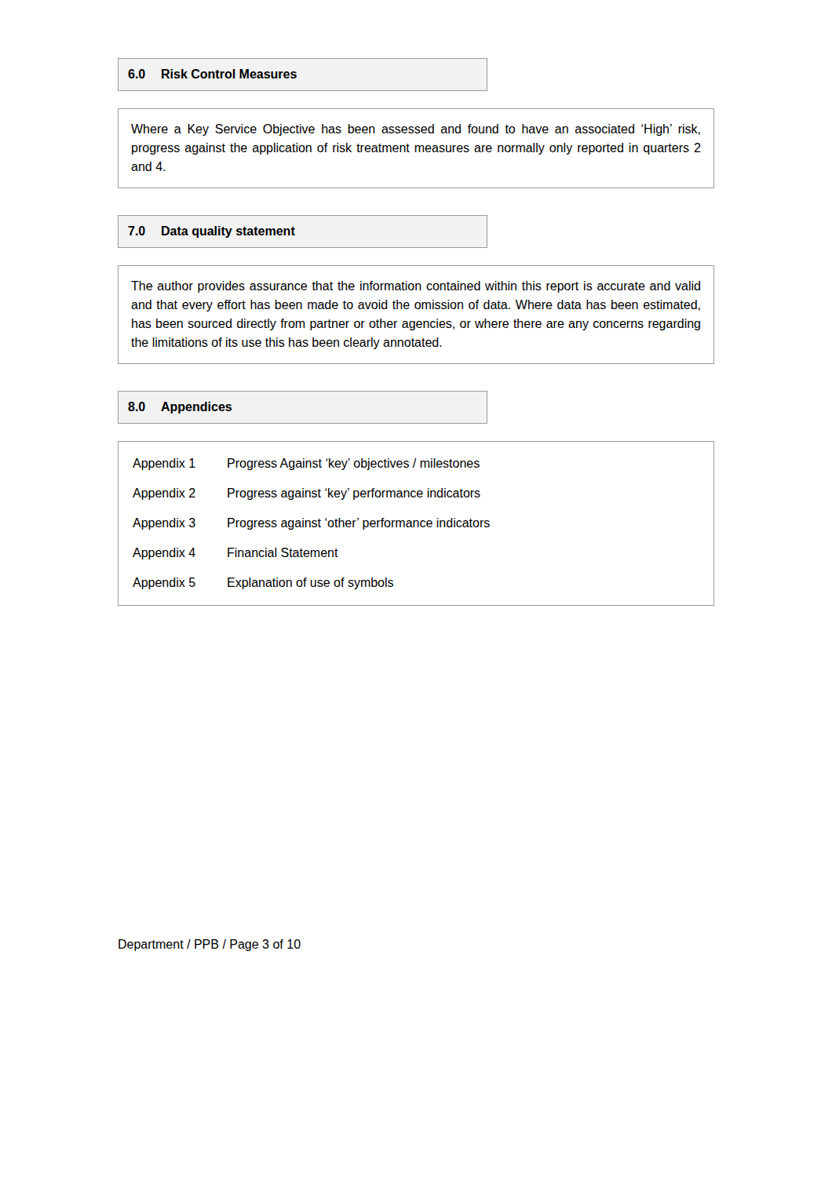6.0 Risk Control Measures
Where a Key Service Objective has been assessed and found to have an associated ‘High’ risk, progress against the application of risk treatment measures are normally only reported in quarters 2 and 4.
7.0 Data quality statement
The author provides assurance that the information contained within this report is accurate and valid and that every effort has been made to avoid the omission of data. Where data has been estimated, has been sourced directly from partner or other agencies, or where there are any concerns regarding the limitations of its use this has been clearly annotated.
8.0 Appendices
Appendix 1 Progress Against ‘key’ objectives / milestones
Appendix 2 Progress against ‘key’ performance indicators
Appendix 3 Progress against ‘other’ performance indicators
Appendix 4 Financial Statement
Appendix 5 Explanation of use of symbols
Department / PPB / Page 3 of 10